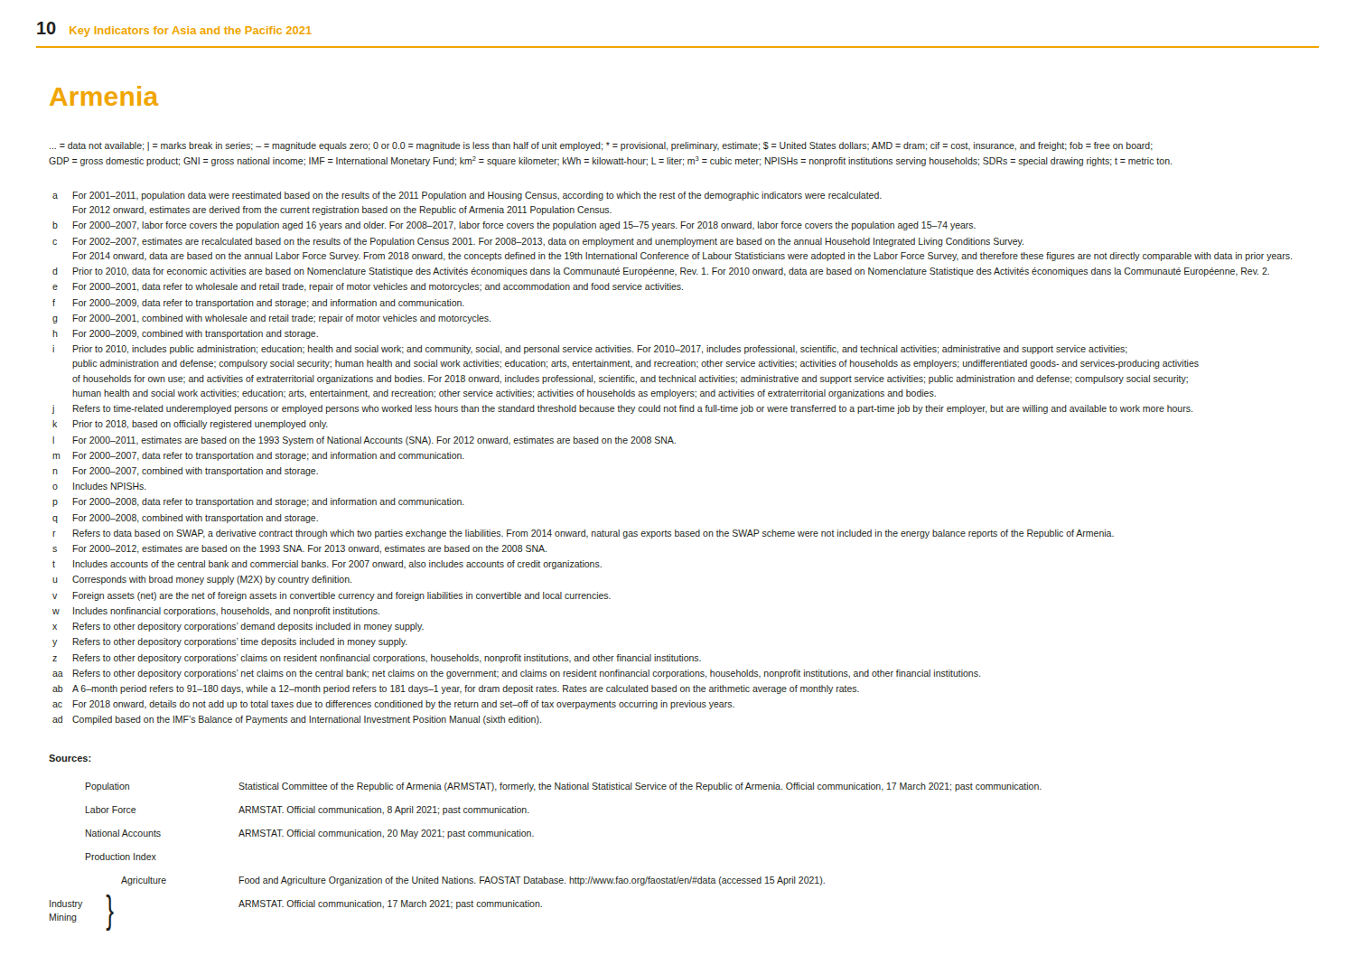10 Key Indicators for Asia and the Pacific 2021
Armenia
... = data not available; | = marks break in series; – = magnitude equals zero; 0 or 0.0 = magnitude is less than half of unit employed; * = provisional, preliminary, estimate; $ = United States dollars; AMD = dram; cif = cost, insurance, and freight; fob = free on board;
GDP = gross domestic product; GNI = gross national income; IMF = International Monetary Fund; km2 = square kilometer; kWh = kilowatt-hour; L = liter; m3 = cubic meter; NPISHs = nonprofit institutions serving households; SDRs = special drawing rights; t = metric ton.
a
For 2001–2011, population data were reestimated based on the results of the 2011 Population and Housing Census, according to which the rest of the demographic indicators were recalculated.
For 2012 onward, estimates are derived from the current registration based on the Republic of Armenia 2011 Population Census.
b
For 2000–2007, labor force covers the population aged 16 years and older. For 2008–2017, labor force covers the population aged 15–75 years. For 2018 onward, labor force covers the population aged 15–74 years.
c
For 2002–2007, estimates are recalculated based on the results of the Population Census 2001. For 2008–2013, data on employment and unemployment are based on the annual Household Integrated Living Conditions Survey.
For 2014 onward, data are based on the annual Labor Force Survey. From 2018 onward, the concepts defined in the 19th International Conference of Labour Statisticians were adopted in the Labor Force Survey, and therefore these figures are not directly comparable with data in prior years.
d
Prior to 2010, data for economic activities are based on Nomenclature Statistique des Activités économiques dans la Communauté Européenne, Rev. 1. For 2010 onward, data are based on Nomenclature Statistique des Activités économiques dans la Communauté Européenne, Rev. 2.
e
For 2000–2001, data refer to wholesale and retail trade, repair of motor vehicles and motorcycles; and accommodation and food service activities.
f
For 2000–2009, data refer to transportation and storage; and information and communication.
g
For 2000–2001, combined with wholesale and retail trade; repair of motor vehicles and motorcycles.
h
For 2000–2009, combined with transportation and storage.
i
Prior to 2010, includes public administration; education; health and social work; and community, social, and personal service activities. For 2010–2017, includes professional, scientific, and technical activities; administrative and support service activities;
public administration and defense; compulsory social security; human health and social work activities; education; arts, entertainment, and recreation; other service activities; activities of households as employers; undifferentiated goods- and services-producing activities
of households for own use; and activities of extraterritorial organizations and bodies. For 2018 onward, includes professional, scientific, and technical activities; administrative and support service activities; public administration and defense; compulsory social security;
human health and social work activities; education; arts, entertainment, and recreation; other service activities; activities of households as employers; and activities of extraterritorial organizations and bodies.
j
Refers to time-related underemployed persons or employed persons who worked less hours than the standard threshold because they could not find a full-time job or were transferred to a part-time job by their employer, but are willing and available to work more hours.
k
Prior to 2018, based on officially registered unemployed only.
l
For 2000–2011, estimates are based on the 1993 System of National Accounts (SNA). For 2012 onward, estimates are based on the 2008 SNA.
m
For 2000–2007, data refer to transportation and storage; and information and communication.
n
For 2000–2007, combined with transportation and storage.
o
Includes NPISHs.
p
For 2000–2008, data refer to transportation and storage; and information and communication.
q
For 2000–2008, combined with transportation and storage.
r
Refers to data based on SWAP, a derivative contract through which two parties exchange the liabilities. From 2014 onward, natural gas exports based on the SWAP scheme were not included in the energy balance reports of the Republic of Armenia.
s
For 2000–2012, estimates are based on the 1993 SNA. For 2013 onward, estimates are based on the 2008 SNA.
t
Includes accounts of the central bank and commercial banks. For 2007 onward, also includes accounts of credit organizations.
u
Corresponds with broad money supply (M2X) by country definition.
v
Foreign assets (net) are the net of foreign assets in convertible currency and foreign liabilities in convertible and local currencies.
w
Includes nonfinancial corporations, households, and nonprofit institutions.
x
Refers to other depository corporations’ demand deposits included in money supply.
y
Refers to other depository corporations’ time deposits included in money supply.
z
Refers to other depository corporations’ claims on resident nonfinancial corporations, households, nonprofit institutions, and other financial institutions.
aa
Refers to other depository corporations’ net claims on the central bank; net claims on the government; and claims on resident nonfinancial corporations, households, nonprofit institutions, and other financial institutions.
ab
A 6–month period refers to 91–180 days, while a 12–month period refers to 181 days–1 year, for dram deposit rates. Rates are calculated based on the arithmetic average of monthly rates.
ac
For 2018 onward, details do not add up to total taxes due to differences conditioned by the return and set–off of tax overpayments occurring in previous years.
ad
Compiled based on the IMF’s Balance of Payments and International Investment Position Manual (sixth edition).
Sources:
| Population | Statistical Committee of the Republic of Armenia (ARMSTAT), formerly, the National Statistical Service of the Republic of Armenia. Official communication, 17 March 2021; past communication. |
| Labor Force | ARMSTAT. Official communication, 8 April 2021; past communication. |
| National Accounts | ARMSTAT. Official communication, 20 May 2021; past communication. |
| Production Index | |
| Agriculture | Food and Agriculture Organization of the United Nations. FAOSTAT Database. http://www.fao.org/faostat/en/#data (accessed 15 April 2021). |
| Industry Mining } | ARMSTAT. Official communication, 17 March 2021; past communication. |